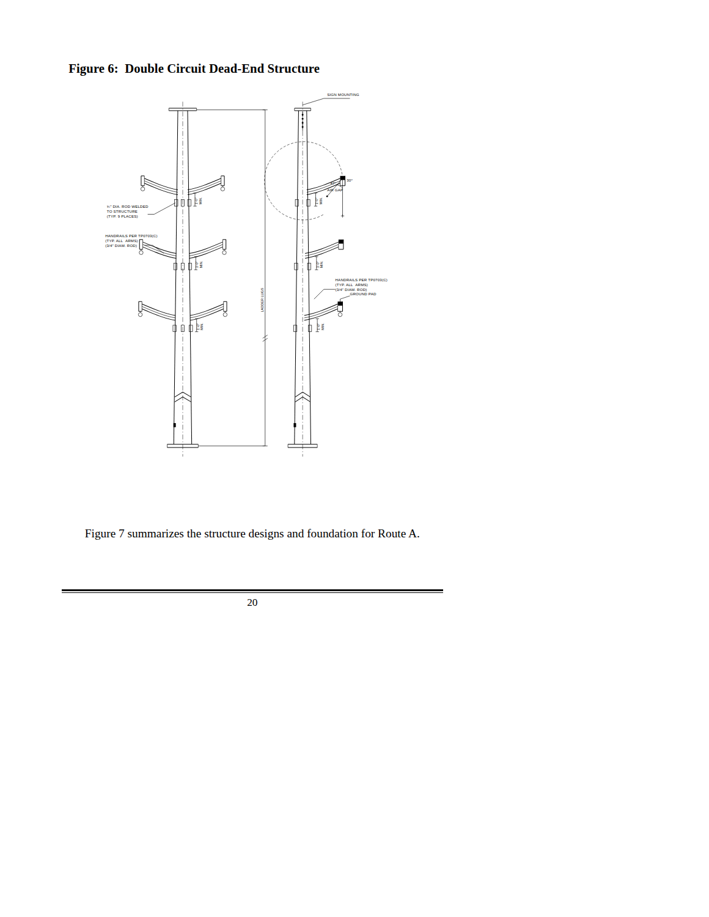Figure 6: Double Circuit Dead-End Structure
1'-0" MIN. 1'-0" MIN. 1'-0" MIN. ¾" DIA. ROD WELDED TO STRUCTURE (TYP. 9 PLACES) HANDRAILS PER TP0703(C) (TYP. ALL ARMS) (3/4" DIAM. ROD) LADDER LUGS SIGN MOUNTING 1'-0" MIN. 47" 30° AIR GAP 1'-0" MIN. 1'-0" MIN. HANDRAILS PER TP0703(C) (TYP. ALL ARMS) (3/4" DIAM. ROD) GROUND PAD
Figure 7 summarizes the structure designs and foundation for Route A.
20